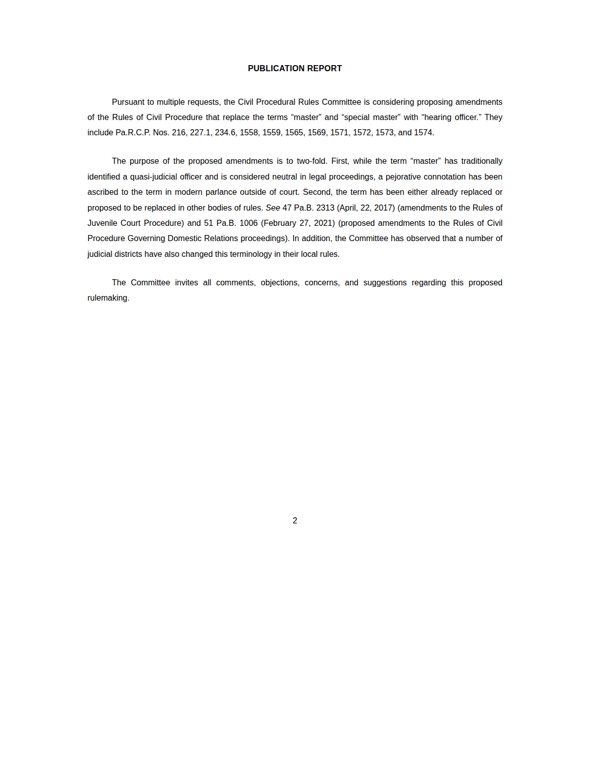PUBLICATION REPORT
Pursuant to multiple requests, the Civil Procedural Rules Committee is considering proposing amendments of the Rules of Civil Procedure that replace the terms “master” and “special master” with “hearing officer.” They include Pa.R.C.P. Nos. 216, 227.1, 234.6, 1558, 1559, 1565, 1569, 1571, 1572, 1573, and 1574.
The purpose of the proposed amendments is to two-fold. First, while the term “master” has traditionally identified a quasi-judicial officer and is considered neutral in legal proceedings, a pejorative connotation has been ascribed to the term in modern parlance outside of court. Second, the term has been either already replaced or proposed to be replaced in other bodies of rules. See 47 Pa.B. 2313 (April, 22, 2017) (amendments to the Rules of Juvenile Court Procedure) and 51 Pa.B. 1006 (February 27, 2021) (proposed amendments to the Rules of Civil Procedure Governing Domestic Relations proceedings). In addition, the Committee has observed that a number of judicial districts have also changed this terminology in their local rules.
The Committee invites all comments, objections, concerns, and suggestions regarding this proposed rulemaking.
2